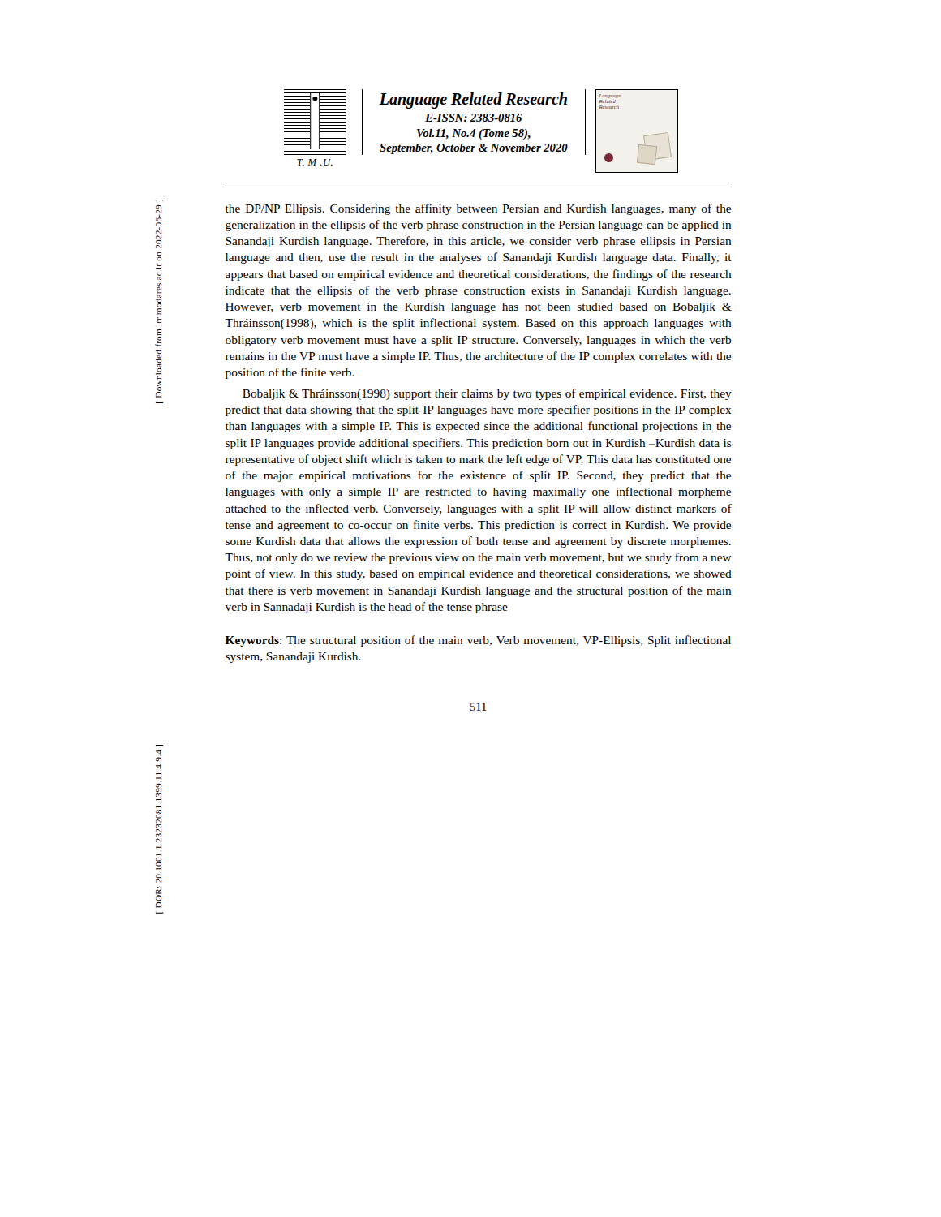[ Downloaded from lrr.modares.ac.ir on 2022-06-29 ]
[ DOR: 20.1001.1.23232081.1399.11.4.9.4 ]
T. M .U.
Language Related Research
E-ISSN: 2383-0816
Vol.11, No.4 (Tome 58),
September, October & November 2020
Language
Related
Research
the DP/NP Ellipsis. Considering the affinity between Persian and Kurdish languages, many of the generalization in the ellipsis of the verb phrase construction in the Persian language can be applied in Sanandaji Kurdish language. Therefore, in this article, we consider verb phrase ellipsis in Persian language and then, use the result in the analyses of Sanandaji Kurdish language data. Finally, it appears that based on empirical evidence and theoretical considerations, the findings of the research indicate that the ellipsis of the verb phrase construction exists in Sanandaji Kurdish language. However, verb movement in the Kurdish language has not been studied based on Bobaljik & Thráinsson(1998), which is the split inflectional system. Based on this approach languages with obligatory verb movement must have a split IP structure. Conversely, languages in which the verb remains in the VP must have a simple IP. Thus, the architecture of the IP complex correlates with the position of the finite verb.
Bobaljik & Thráinsson(1998) support their claims by two types of empirical evidence. First, they predict that data showing that the split-IP languages have more specifier positions in the IP complex than languages with a simple IP. This is expected since the additional functional projections in the split IP languages provide additional specifiers. This prediction born out in Kurdish –Kurdish data is representative of object shift which is taken to mark the left edge of VP. This data has constituted one of the major empirical motivations for the existence of split IP. Second, they predict that the languages with only a simple IP are restricted to having maximally one inflectional morpheme attached to the inflected verb. Conversely, languages with a split IP will allow distinct markers of tense and agreement to co-occur on finite verbs. This prediction is correct in Kurdish. We provide some Kurdish data that allows the expression of both tense and agreement by discrete morphemes. Thus, not only do we review the previous view on the main verb movement, but we study from a new point of view. In this study, based on empirical evidence and theoretical considerations, we showed that there is verb movement in Sanandaji Kurdish language and the structural position of the main verb in Sannadaji Kurdish is the head of the tense phrase
Keywords: The structural position of the main verb, Verb movement, VP-Ellipsis, Split inflectional system, Sanandaji Kurdish.
511